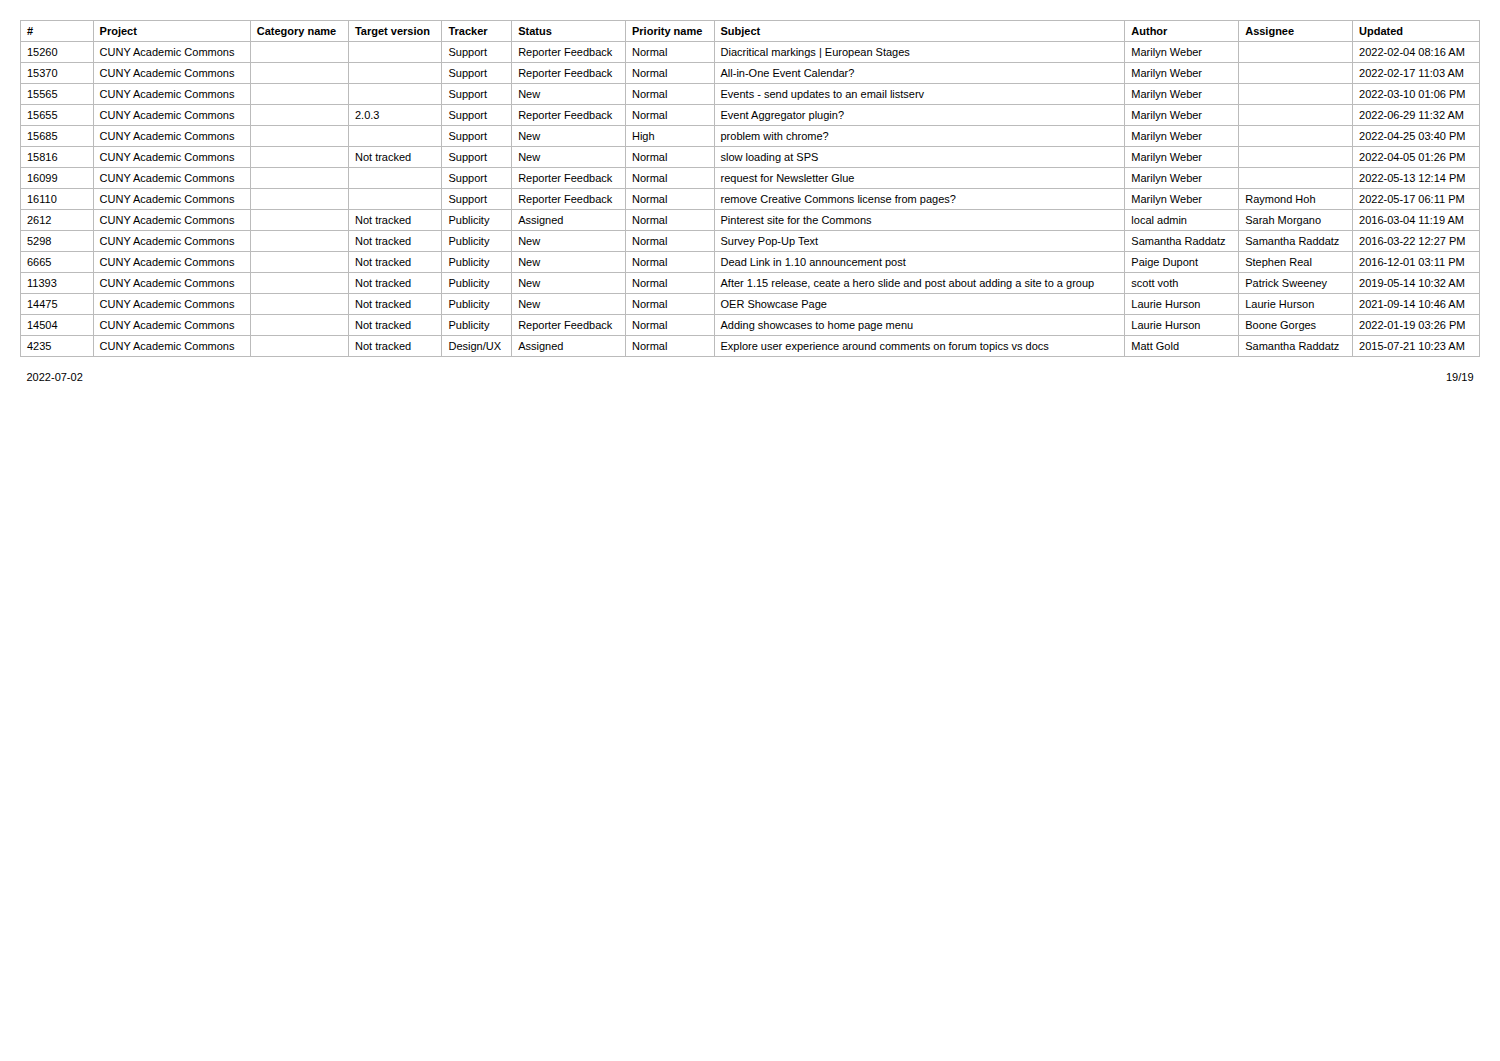| # | Project | Category name | Target version | Tracker | Status | Priority name | Subject | Author | Assignee | Updated |
| --- | --- | --- | --- | --- | --- | --- | --- | --- | --- | --- |
| 15260 | CUNY Academic Commons | | | Support | Reporter Feedback | Normal | Diacritical markings / European Stages | Marilyn Weber | | 2022-02-04 08:16 AM |
| 15370 | CUNY Academic Commons | | | Support | Reporter Feedback | Normal | All-in-One Event Calendar? | Marilyn Weber | | 2022-02-17 11:03 AM |
| 15565 | CUNY Academic Commons | | | Support | New | Normal | Events - send updates to an email listserv | Marilyn Weber | | 2022-03-10 01:06 PM |
| 15655 | CUNY Academic Commons | | 2.0.3 | Support | Reporter Feedback | Normal | Event Aggregator plugin? | Marilyn Weber | | 2022-06-29 11:32 AM |
| 15685 | CUNY Academic Commons | | | Support | New | High | problem with chrome? | Marilyn Weber | | 2022-04-25 03:40 PM |
| 15816 | CUNY Academic Commons | | Not tracked | Support | New | Normal | slow loading at SPS | Marilyn Weber | | 2022-04-05 01:26 PM |
| 16099 | CUNY Academic Commons | | | Support | Reporter Feedback | Normal | request for Newsletter Glue | Marilyn Weber | | 2022-05-13 12:14 PM |
| 16110 | CUNY Academic Commons | | | Support | Reporter Feedback | Normal | remove Creative Commons license from pages? | Marilyn Weber | Raymond Hoh | 2022-05-17 06:11 PM |
| 2612 | CUNY Academic Commons | | Not tracked | Publicity | Assigned | Normal | Pinterest site for the Commons | local admin | Sarah Morgano | 2016-03-04 11:19 AM |
| 5298 | CUNY Academic Commons | | Not tracked | Publicity | New | Normal | Survey Pop-Up Text | Samantha Raddatz | Samantha Raddatz | 2016-03-22 12:27 PM |
| 6665 | CUNY Academic Commons | | Not tracked | Publicity | New | Normal | Dead Link in 1.10 announcement post | Paige Dupont | Stephen Real | 2016-12-01 03:11 PM |
| 11393 | CUNY Academic Commons | | Not tracked | Publicity | New | Normal | After 1.15 release, ceate a hero slide and post about adding a site to a group | scott voth | Patrick Sweeney | 2019-05-14 10:32 AM |
| 14475 | CUNY Academic Commons | | Not tracked | Publicity | New | Normal | OER Showcase Page | Laurie Hurson | Laurie Hurson | 2021-09-14 10:46 AM |
| 14504 | CUNY Academic Commons | | Not tracked | Publicity | Reporter Feedback | Normal | Adding showcases to home page menu | Laurie Hurson | Boone Gorges | 2022-01-19 03:26 PM |
| 4235 | CUNY Academic Commons | | Not tracked | Design/UX | Assigned | Normal | Explore user experience around comments on forum topics vs docs | Matt Gold | Samantha Raddatz | 2015-07-21 10:23 AM |
| 2022-07-02 | | 19/19 |